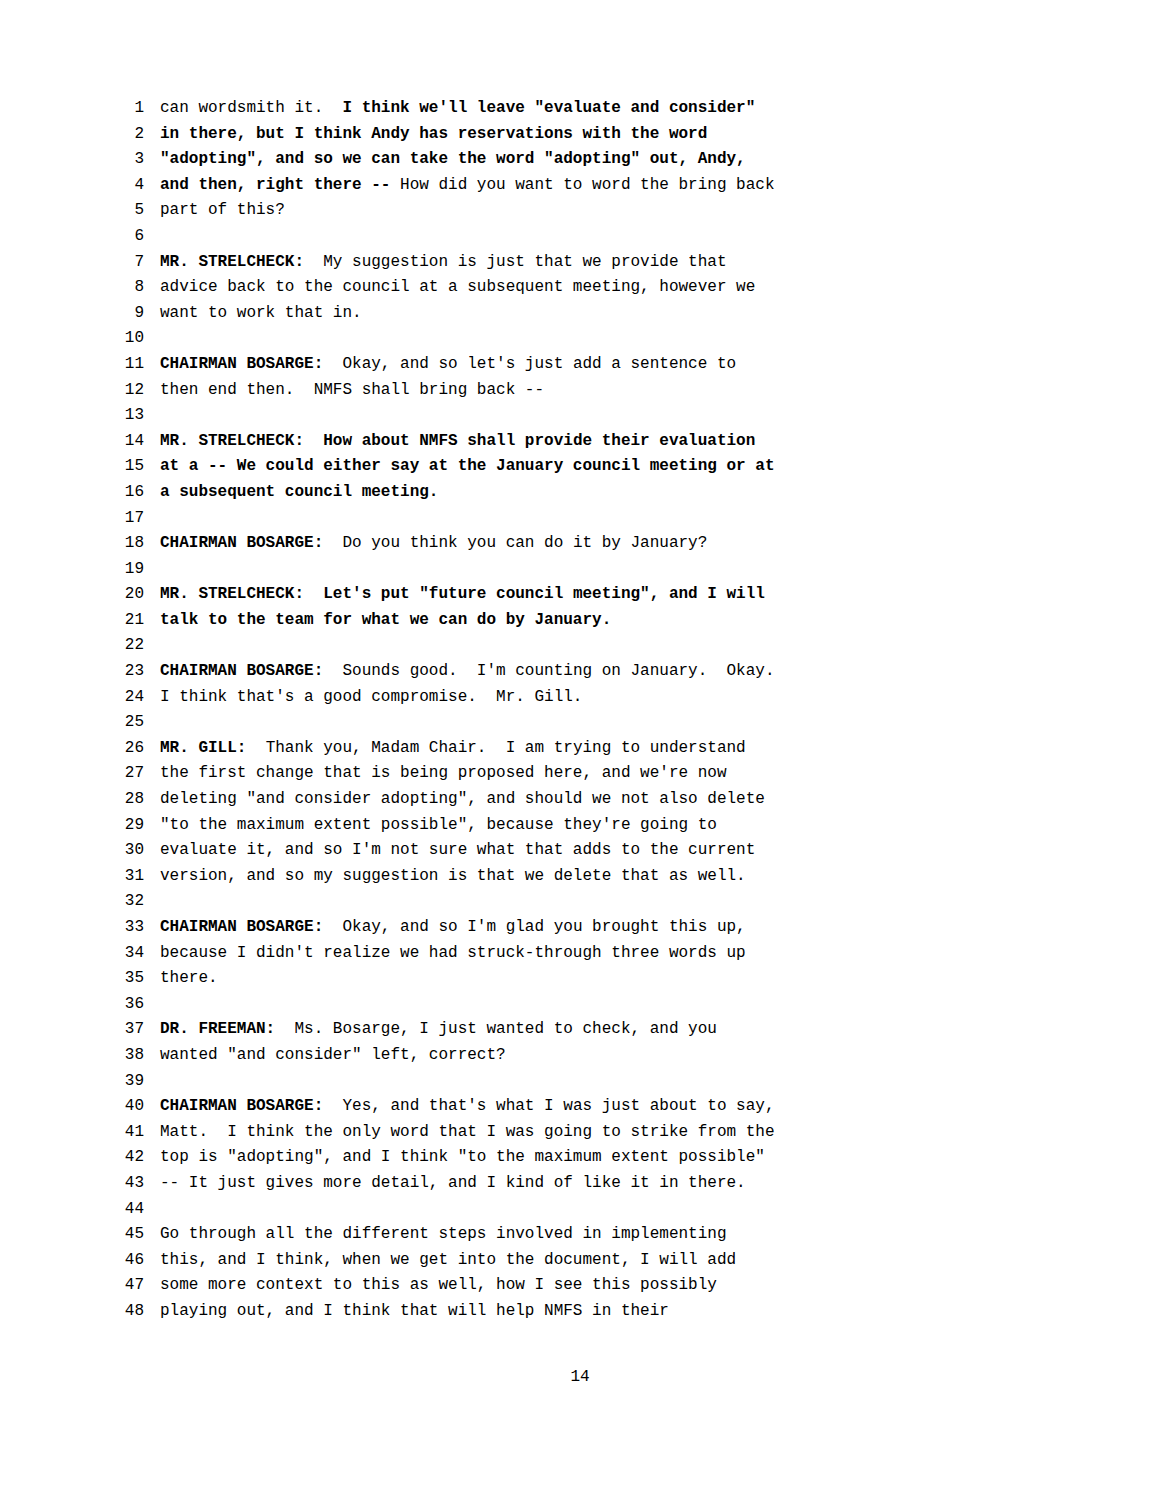can wordsmith it. I think we'll leave "evaluate and consider"
in there, but I think Andy has reservations with the word
"adopting", and so we can take the word "adopting" out, Andy,
and then, right there -- How did you want to word the bring back
part of this?
MR. STRELCHECK: My suggestion is just that we provide that
advice back to the council at a subsequent meeting, however we
want to work that in.
CHAIRMAN BOSARGE: Okay, and so let's just add a sentence to
then end then. NMFS shall bring back --
MR. STRELCHECK: How about NMFS shall provide their evaluation
at a -- We could either say at the January council meeting or at
a subsequent council meeting.
CHAIRMAN BOSARGE: Do you think you can do it by January?
MR. STRELCHECK: Let's put "future council meeting", and I will
talk to the team for what we can do by January.
CHAIRMAN BOSARGE: Sounds good. I'm counting on January. Okay.
I think that's a good compromise. Mr. Gill.
MR. GILL: Thank you, Madam Chair. I am trying to understand
the first change that is being proposed here, and we're now
deleting "and consider adopting", and should we not also delete
"to the maximum extent possible", because they're going to
evaluate it, and so I'm not sure what that adds to the current
version, and so my suggestion is that we delete that as well.
CHAIRMAN BOSARGE: Okay, and so I'm glad you brought this up,
because I didn't realize we had struck-through three words up
there.
DR. FREEMAN: Ms. Bosarge, I just wanted to check, and you
wanted "and consider" left, correct?
CHAIRMAN BOSARGE: Yes, and that's what I was just about to say,
Matt. I think the only word that I was going to strike from the
top is "adopting", and I think "to the maximum extent possible"
-- It just gives more detail, and I kind of like it in there.
Go through all the different steps involved in implementing
this, and I think, when we get into the document, I will add
some more context to this as well, how I see this possibly
playing out, and I think that will help NMFS in their
14